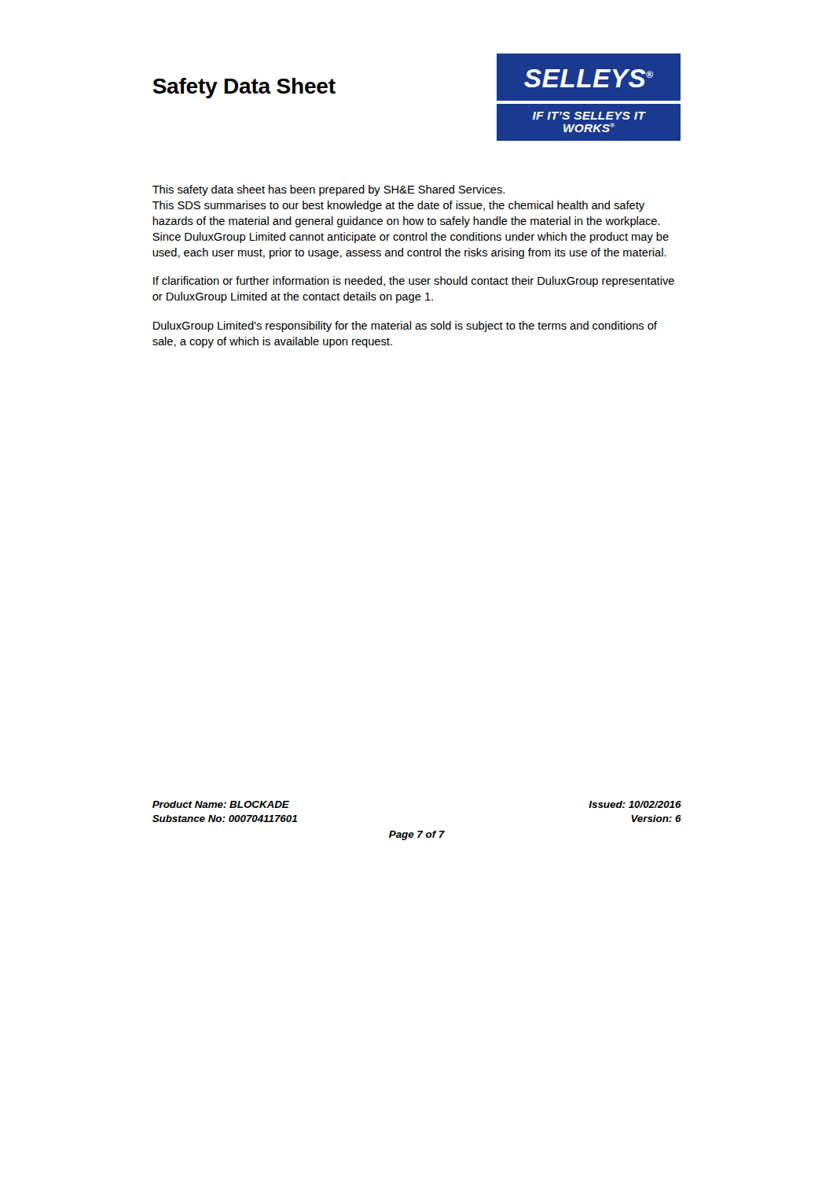Safety Data Sheet
SELLEYS®
IF IT’S SELLEYS IT WORKS®
This safety data sheet has been prepared by SH&E Shared Services.
This SDS summarises to our best knowledge at the date of issue, the chemical health and safety hazards of the material and general guidance on how to safely handle the material in the workplace. Since DuluxGroup Limited cannot anticipate or control the conditions under which the product may be used, each user must, prior to usage, assess and control the risks arising from its use of the material.
If clarification or further information is needed, the user should contact their DuluxGroup representative or DuluxGroup Limited at the contact details on page 1.
DuluxGroup Limited's responsibility for the material as sold is subject to the terms and conditions of sale, a copy of which is available upon request.
Product Name: BLOCKADE Issued: 10/02/2016
Substance No: 000704117601 Version: 6
Page 7 of 7